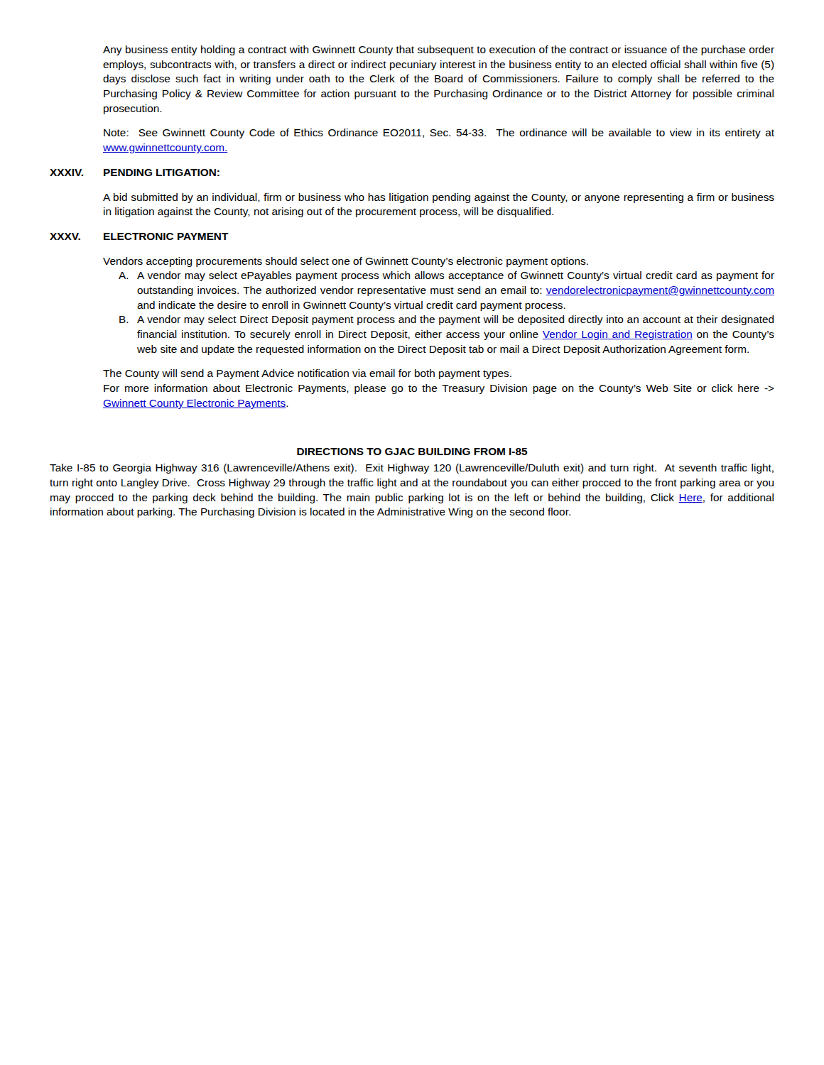Any business entity holding a contract with Gwinnett County that subsequent to execution of the contract or issuance of the purchase order employs, subcontracts with, or transfers a direct or indirect pecuniary interest in the business entity to an elected official shall within five (5) days disclose such fact in writing under oath to the Clerk of the Board of Commissioners. Failure to comply shall be referred to the Purchasing Policy & Review Committee for action pursuant to the Purchasing Ordinance or to the District Attorney for possible criminal prosecution.
Note: See Gwinnett County Code of Ethics Ordinance EO2011, Sec. 54-33. The ordinance will be available to view in its entirety at www.gwinnettcounty.com.
XXXIV.
PENDING LITIGATION:
A bid submitted by an individual, firm or business who has litigation pending against the County, or anyone representing a firm or business in litigation against the County, not arising out of the procurement process, will be disqualified.
XXXV.
ELECTRONIC PAYMENT
Vendors accepting procurements should select one of Gwinnett County’s electronic payment options.
A. A vendor may select ePayables payment process which allows acceptance of Gwinnett County’s virtual credit card as payment for outstanding invoices. The authorized vendor representative must send an email to: vendorelectronicpayment@gwinnettcounty.com and indicate the desire to enroll in Gwinnett County’s virtual credit card payment process.
B. A vendor may select Direct Deposit payment process and the payment will be deposited directly into an account at their designated financial institution. To securely enroll in Direct Deposit, either access your online Vendor Login and Registration on the County’s web site and update the requested information on the Direct Deposit tab or mail a Direct Deposit Authorization Agreement form.
The County will send a Payment Advice notification via email for both payment types.
For more information about Electronic Payments, please go to the Treasury Division page on the County’s Web Site or click here -> Gwinnett County Electronic Payments.
DIRECTIONS TO GJAC BUILDING FROM I-85
Take I-85 to Georgia Highway 316 (Lawrenceville/Athens exit). Exit Highway 120 (Lawrenceville/Duluth exit) and turn right. At seventh traffic light, turn right onto Langley Drive. Cross Highway 29 through the traffic light and at the roundabout you can either procced to the front parking area or you may procced to the parking deck behind the building. The main public parking lot is on the left or behind the building, Click Here, for additional information about parking. The Purchasing Division is located in the Administrative Wing on the second floor.